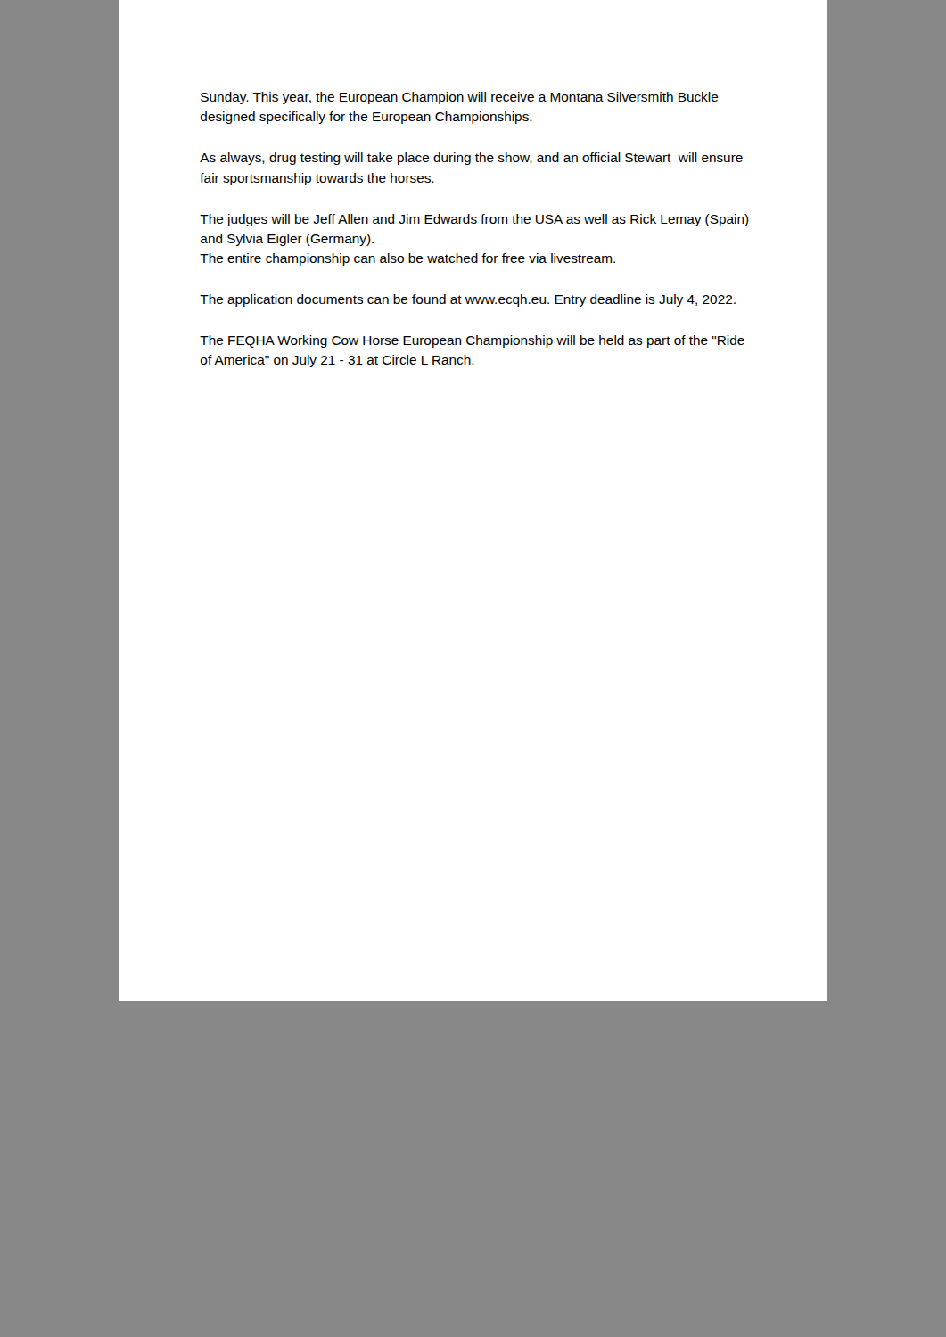Sunday. This year, the European Champion will receive a Montana Silversmith Buckle designed specifically for the European Championships.
As always, drug testing will take place during the show, and an official Stewart will ensure fair sportsmanship towards the horses.
The judges will be Jeff Allen and Jim Edwards from the USA as well as Rick Lemay (Spain) and Sylvia Eigler (Germany).
The entire championship can also be watched for free via livestream.
The application documents can be found at www.ecqh.eu. Entry deadline is July 4, 2022.
The FEQHA Working Cow Horse European Championship will be held as part of the "Ride of America" on July 21 - 31 at Circle L Ranch.